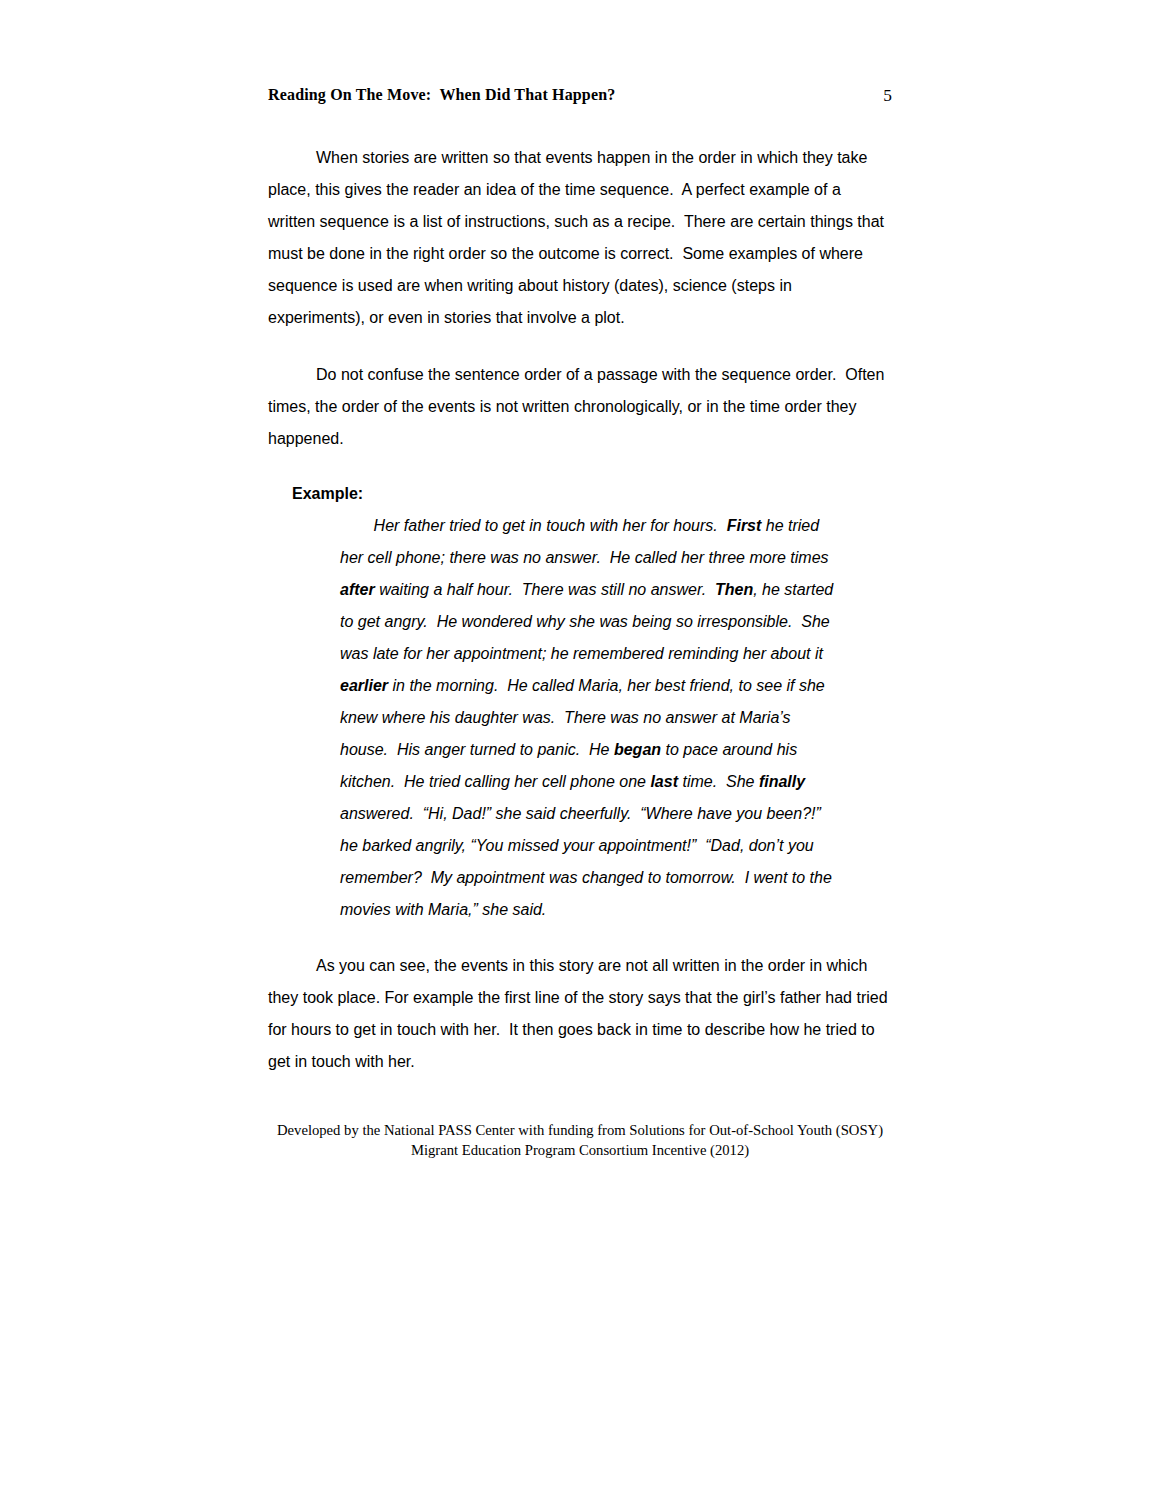Reading On The Move: When Did That Happen?
5
When stories are written so that events happen in the order in which they take place, this gives the reader an idea of the time sequence. A perfect example of a written sequence is a list of instructions, such as a recipe. There are certain things that must be done in the right order so the outcome is correct. Some examples of where sequence is used are when writing about history (dates), science (steps in experiments), or even in stories that involve a plot.
Do not confuse the sentence order of a passage with the sequence order. Often times, the order of the events is not written chronologically, or in the time order they happened.
Example:
Her father tried to get in touch with her for hours. First he tried her cell phone; there was no answer. He called her three more times after waiting a half hour. There was still no answer. Then, he started to get angry. He wondered why she was being so irresponsible. She was late for her appointment; he remembered reminding her about it earlier in the morning. He called Maria, her best friend, to see if she knew where his daughter was. There was no answer at Maria’s house. His anger turned to panic. He began to pace around his kitchen. He tried calling her cell phone one last time. She finally answered. “Hi, Dad!” she said cheerfully. “Where have you been?!” he barked angrily, “You missed your appointment!” “Dad, don’t you remember? My appointment was changed to tomorrow. I went to the movies with Maria,” she said.
As you can see, the events in this story are not all written in the order in which they took place. For example the first line of the story says that the girl’s father had tried for hours to get in touch with her. It then goes back in time to describe how he tried to get in touch with her.
Developed by the National PASS Center with funding from Solutions for Out-of-School Youth (SOSY)
Migrant Education Program Consortium Incentive (2012)